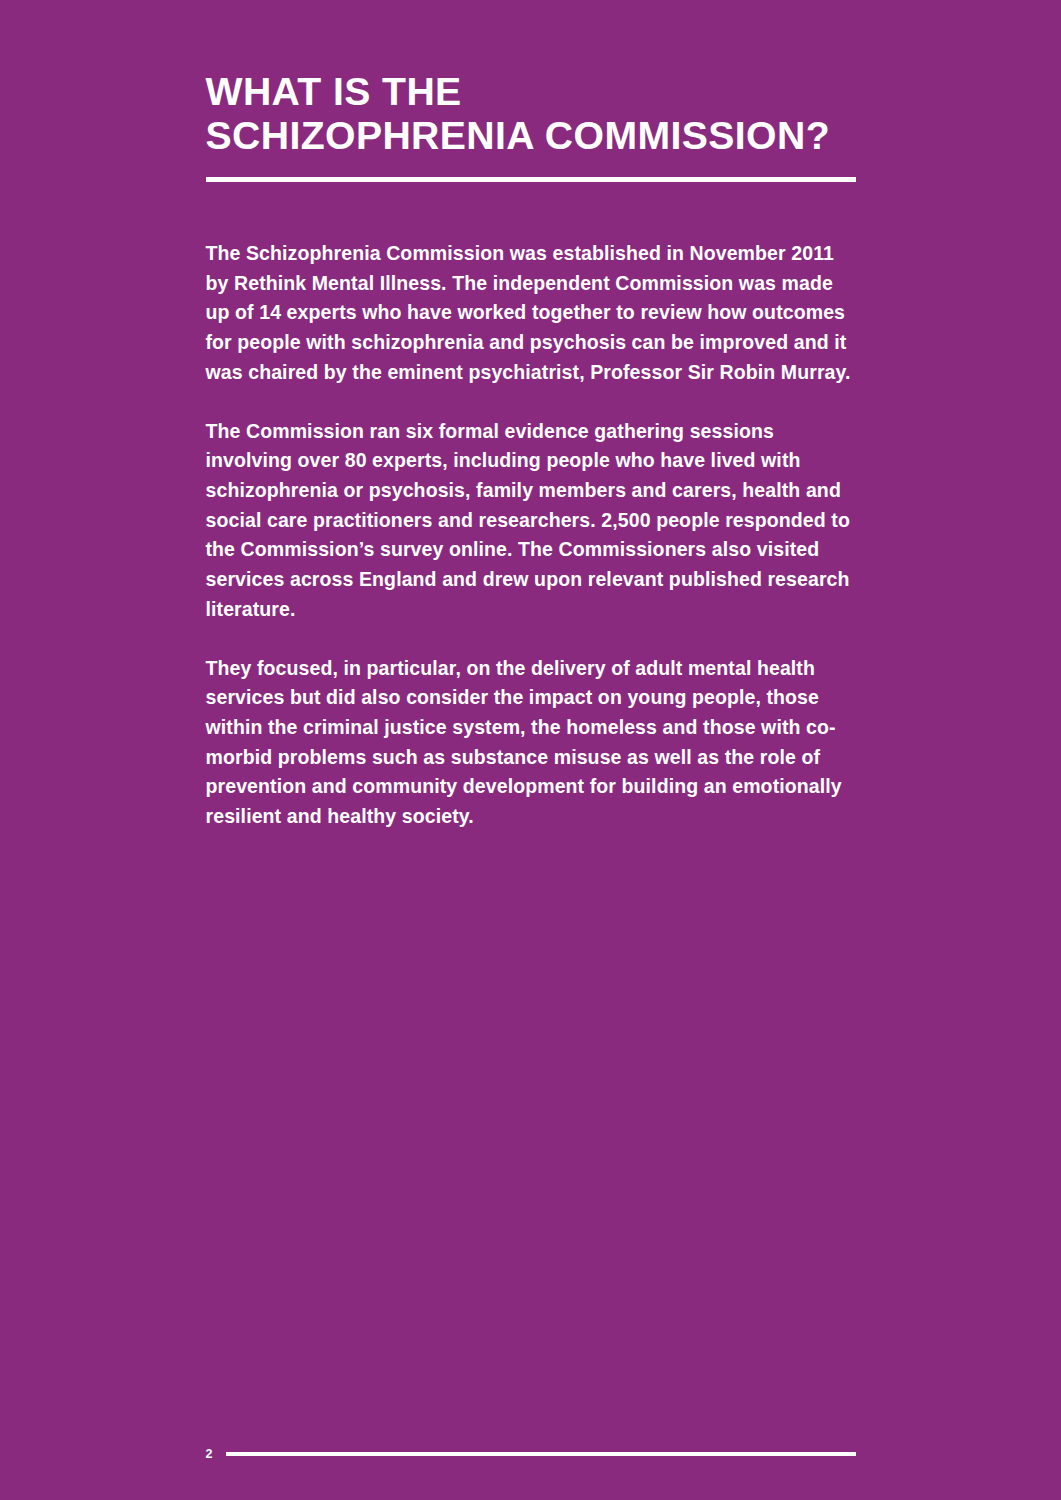What is the
Schizophrenia Commission?
The Schizophrenia Commission was established in November 2011 by Rethink Mental Illness. The independent Commission was made up of 14 experts who have worked together to review how outcomes for people with schizophrenia and psychosis can be improved and it was chaired by the eminent psychiatrist, Professor Sir Robin Murray.
The Commission ran six formal evidence gathering sessions involving over 80 experts, including people who have lived with schizophrenia or psychosis, family members and carers, health and social care practitioners and researchers. 2,500 people responded to the Commission’s survey online. The Commissioners also visited services across England and drew upon relevant published research literature.
They focused, in particular, on the delivery of adult mental health services but did also consider the impact on young people, those within the criminal justice system, the homeless and those with co-morbid problems such as substance misuse as well as the role of prevention and community development for building an emotionally resilient and healthy society.
2